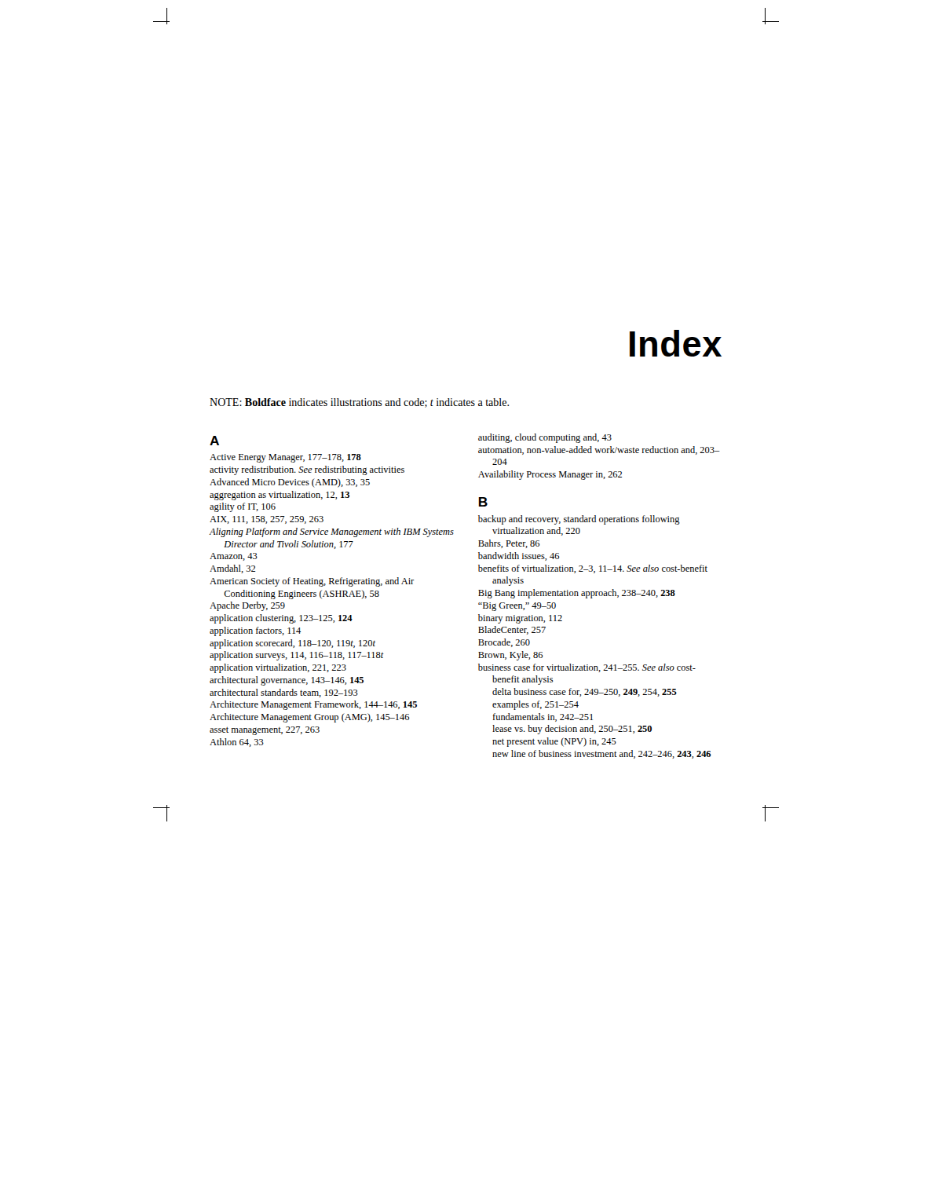Index
NOTE: Boldface indicates illustrations and code; t indicates a table.
A
Active Energy Manager, 177–178, 178
activity redistribution. See redistributing activities
Advanced Micro Devices (AMD), 33, 35
aggregation as virtualization, 12, 13
agility of IT, 106
AIX, 111, 158, 257, 259, 263
Aligning Platform and Service Management with IBM Systems Director and Tivoli Solution, 177
Amazon, 43
Amdahl, 32
American Society of Heating, Refrigerating, and Air Conditioning Engineers (ASHRAE), 58
Apache Derby, 259
application clustering, 123–125, 124
application factors, 114
application scorecard, 118–120, 119t, 120t
application surveys, 114, 116–118, 117–118t
application virtualization, 221, 223
architectural governance, 143–146, 145
architectural standards team, 192–193
Architecture Management Framework, 144–146, 145
Architecture Management Group (AMG), 145–146
asset management, 227, 263
Athlon 64, 33
auditing, cloud computing and, 43
automation, non-value-added work/waste reduction and, 203–204
Availability Process Manager in, 262
B
backup and recovery, standard operations following virtualization and, 220
Bahrs, Peter, 86
bandwidth issues, 46
benefits of virtualization, 2–3, 11–14. See also cost-benefit analysis
Big Bang implementation approach, 238–240, 238
“Big Green,” 49–50
binary migration, 112
BladeCenter, 257
Brocade, 260
Brown, Kyle, 86
business case for virtualization, 241–255. See also cost-benefit analysis
delta business case for, 249–250, 249, 254, 255
examples of, 251–254
fundamentals in, 242–251
lease vs. buy decision and, 250–251, 250
net present value (NPV) in, 245
new line of business investment and, 242–246, 243, 246